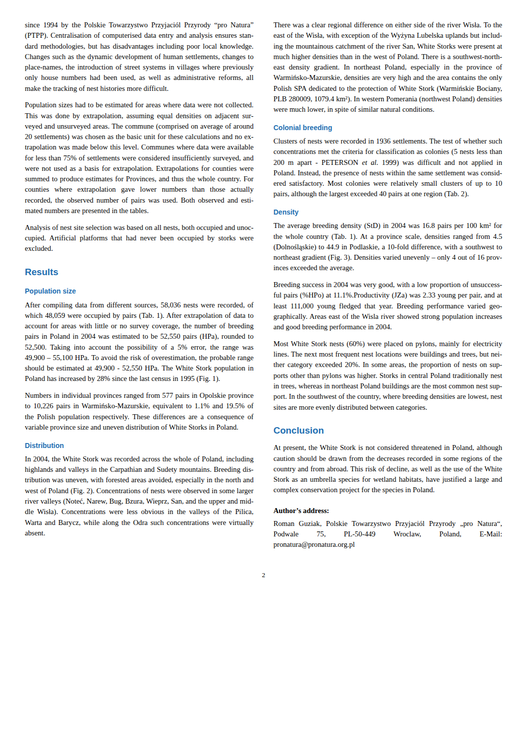since 1994 by the Polskie Towarzystwo Przyjaciól Przyrody “pro Natura” (PTPP). Centralisation of computerised data entry and analysis ensures standard methodologies, but has disadvantages including poor local knowledge. Changes such as the dynamic development of human settlements, changes to place-names, the introduction of street systems in villages where previously only house numbers had been used, as well as administrative reforms, all make the tracking of nest histories more difficult.
Population sizes had to be estimated for areas where data were not collected. This was done by extrapolation, assuming equal densities on adjacent surveyed and unsurveyed areas. The commune (comprised on average of around 20 settlements) was chosen as the basic unit for these calculations and no extrapolation was made below this level. Communes where data were available for less than 75% of settlements were considered insufficiently surveyed, and were not used as a basis for extrapolation. Extrapolations for counties were summed to produce estimates for Provinces, and thus the whole country. For counties where extrapolation gave lower numbers than those actually recorded, the observed number of pairs was used. Both observed and estimated numbers are presented in the tables.
Analysis of nest site selection was based on all nests, both occupied and unoccupied. Artificial platforms that had never been occupied by storks were excluded.
Results
Population size
After compiling data from different sources, 58,036 nests were recorded, of which 48,059 were occupied by pairs (Tab. 1). After extrapolation of data to account for areas with little or no survey coverage, the number of breeding pairs in Poland in 2004 was estimated to be 52,550 pairs (HPa), rounded to 52,500. Taking into account the possibility of a 5% error, the range was 49,900 – 55,100 HPa. To avoid the risk of overestimation, the probable range should be estimated at 49,900 - 52,550 HPa. The White Stork population in Poland has increased by 28% since the last census in 1995 (Fig. 1).
Numbers in individual provinces ranged from 577 pairs in Opolskie province to 10,226 pairs in Warmińsko-Mazurskie, equivalent to 1.1% and 19.5% of the Polish population respectively. These differences are a consequence of variable province size and uneven distribution of White Storks in Poland.
Distribution
In 2004, the White Stork was recorded across the whole of Poland, including highlands and valleys in the Carpathian and Sudety mountains. Breeding distribution was uneven, with forested areas avoided, especially in the north and west of Poland (Fig. 2). Concentrations of nests were observed in some larger river valleys (Noteć, Narew, Bug, Bzura, Wieprz, San, and the upper and middle Wisła). Concentrations were less obvious in the valleys of the Pilica, Warta and Barycz, while along the Odra such concentrations were virtually absent.
There was a clear regional difference on either side of the river Wisła. To the east of the Wisła, with exception of the Wyżyna Lubelska uplands but including the mountainous catchment of the river San, White Storks were present at much higher densities than in the west of Poland. There is a southwest-northeast density gradient. In northeast Poland, especially in the province of Warmińsko-Mazurskie, densities are very high and the area contains the only Polish SPA dedicated to the protection of White Stork (Warmińskie Bociany, PLB 280009, 1079.4 km²). In western Pomerania (northwest Poland) densities were much lower, in spite of similar natural conditions.
Colonial breeding
Clusters of nests were recorded in 1936 settlements. The test of whether such concentrations met the criteria for classification as colonies (5 nests less than 200 m apart - PETERSON et al. 1999) was difficult and not applied in Poland. Instead, the presence of nests within the same settlement was considered satisfactory. Most colonies were relatively small clusters of up to 10 pairs, although the largest exceeded 40 pairs at one region (Tab. 2).
Density
The average breeding density (StD) in 2004 was 16.8 pairs per 100 km² for the whole country (Tab. 1). At a province scale, densities ranged from 4.5 (Dolnośląskie) to 44.9 in Podlaskie, a 10-fold difference, with a southwest to northeast gradient (Fig. 3). Densities varied unevenly – only 4 out of 16 provinces exceeded the average.
Breeding success in 2004 was very good, with a low proportion of unsuccessful pairs (%HPo) at 11.1%.Productivity (JZa) was 2.33 young per pair, and at least 111,000 young fledged that year. Breeding performance varied geographically. Areas east of the Wisla river showed strong population increases and good breeding performance in 2004.
Most White Stork nests (60%) were placed on pylons, mainly for electricity lines. The next most frequent nest locations were buildings and trees, but neither category exceeded 20%. In some areas, the proportion of nests on supports other than pylons was higher. Storks in central Poland traditionally nest in trees, whereas in northeast Poland buildings are the most common nest support. In the southwest of the country, where breeding densities are lowest, nest sites are more evenly distributed between categories.
Conclusion
At present, the White Stork is not considered threatened in Poland, although caution should be drawn from the decreases recorded in some regions of the country and from abroad. This risk of decline, as well as the use of the White Stork as an umbrella species for wetland habitats, have justified a large and complex conservation project for the species in Poland.
Author’s address:
Roman Guziak, Polskie Towarzystwo Przyjaciól Przyrody „pro Natura“, Podwale 75, PL-50-449 Wroclaw, Poland, E-Mail: pronatura@pronatura.org.pl
2